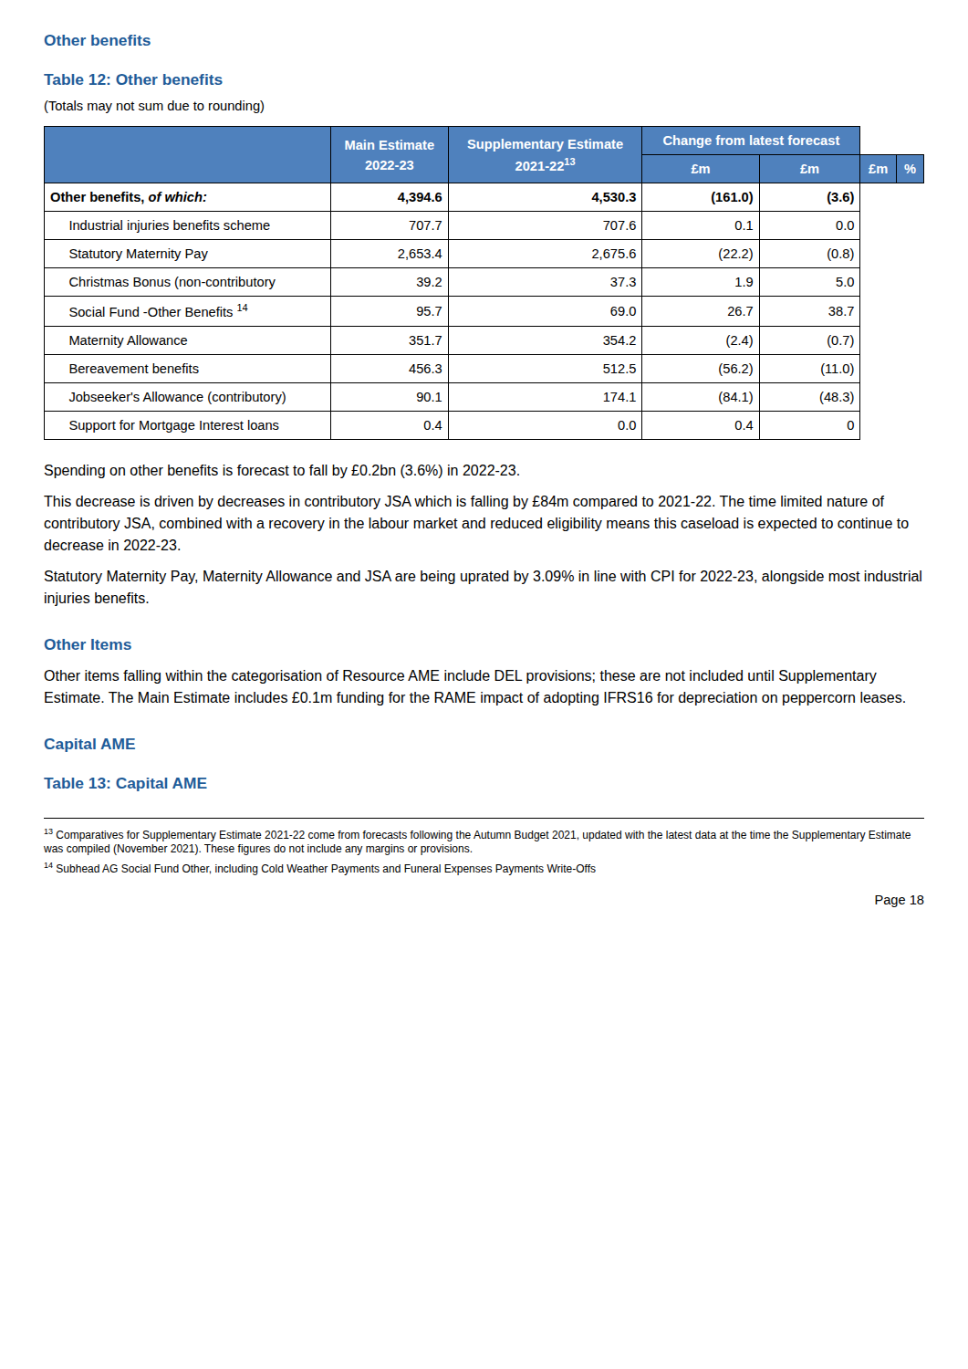Other benefits
Table 12: Other benefits
(Totals may not sum due to rounding)
| | Main Estimate 2022-23 | Supplementary Estimate 2021-22 13 | Change from latest forecast |
| --- | --- | --- | --- |
| £m | £m | £m | % |
| Other benefits, of which: | 4,394.6 | 4,530.3 | (161.0) | (3.6) |
| Industrial injuries benefits scheme | 707.7 | 707.6 | 0.1 | 0.0 |
| Statutory Maternity Pay | 2,653.4 | 2,675.6 | (22.2) | (0.8) |
| Christmas Bonus (non-contributory | 39.2 | 37.3 | 1.9 | 5.0 |
| Social Fund -Other Benefits 14 | 95.7 | 69.0 | 26.7 | 38.7 |
| Maternity Allowance | 351.7 | 354.2 | (2.4) | (0.7) |
| Bereavement benefits | 456.3 | 512.5 | (56.2) | (11.0) |
| Jobseeker's Allowance (contributory) | 90.1 | 174.1 | (84.1) | (48.3) |
| Support for Mortgage Interest loans | 0.4 | 0.0 | 0.4 | 0 |
Spending on other benefits is forecast to fall by £0.2bn (3.6%) in 2022-23.
This decrease is driven by decreases in contributory JSA which is falling by £84m compared to 2021-22. The time limited nature of contributory JSA, combined with a recovery in the labour market and reduced eligibility means this caseload is expected to continue to decrease in 2022-23.
Statutory Maternity Pay, Maternity Allowance and JSA are being uprated by 3.09% in line with CPI for 2022-23, alongside most industrial injuries benefits.
Other Items
Other items falling within the categorisation of Resource AME include DEL provisions; these are not included until Supplementary Estimate. The Main Estimate includes £0.1m funding for the RAME impact of adopting IFRS16 for depreciation on peppercorn leases.
Capital AME
Table 13: Capital AME
13 Comparatives for Supplementary Estimate 2021-22 come from forecasts following the Autumn Budget 2021, updated with the latest data at the time the Supplementary Estimate was compiled (November 2021). These figures do not include any margins or provisions.
14 Subhead AG Social Fund Other, including Cold Weather Payments and Funeral Expenses Payments Write-Offs
Page 18